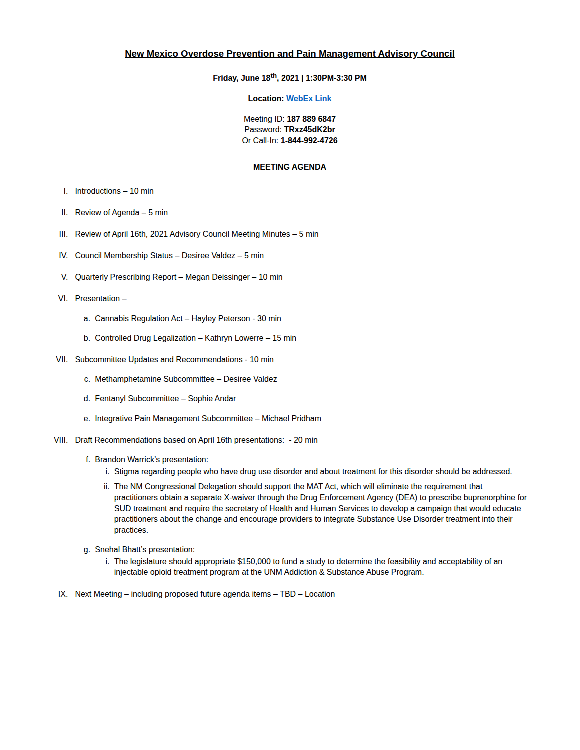New Mexico Overdose Prevention and Pain Management Advisory Council
Friday, June 18th, 2021 | 1:30PM-3:30 PM
Location: WebEx Link
Meeting ID: 187 889 6847
Password: TRxz45dK2br
Or Call-In: 1-844-992-4726
MEETING AGENDA
Introductions – 10 min
Review of Agenda – 5 min
Review of April 16th, 2021 Advisory Council Meeting Minutes – 5 min
Council Membership Status – Desiree Valdez – 5 min
Quarterly Prescribing Report – Megan Deissinger – 10 min
Presentation –
Cannabis Regulation Act – Hayley Peterson - 30 min
Controlled Drug Legalization – Kathryn Lowerre – 15 min
Subcommittee Updates and Recommendations - 10 min
Methamphetamine Subcommittee – Desiree Valdez
Fentanyl Subcommittee – Sophie Andar
Integrative Pain Management Subcommittee – Michael Pridham
Draft Recommendations based on April 16th presentations: - 20 min
Brandon Warrick’s presentation:
Stigma regarding people who have drug use disorder and about treatment for this disorder should be addressed.
The NM Congressional Delegation should support the MAT Act, which will eliminate the requirement that practitioners obtain a separate X-waiver through the Drug Enforcement Agency (DEA) to prescribe buprenorphine for SUD treatment and require the secretary of Health and Human Services to develop a campaign that would educate practitioners about the change and encourage providers to integrate Substance Use Disorder treatment into their practices.
Snehal Bhatt’s presentation:
The legislature should appropriate $150,000 to fund a study to determine the feasibility and acceptability of an injectable opioid treatment program at the UNM Addiction & Substance Abuse Program.
Next Meeting – including proposed future agenda items – TBD – Location